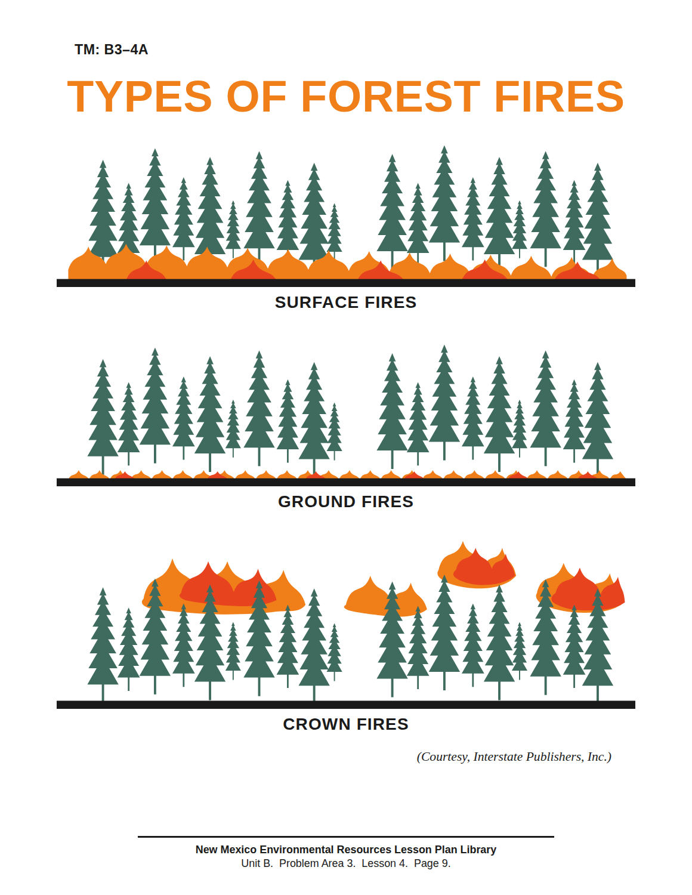TM: B3–4A
TYPES OF FOREST FIRES
SURFACE FIRES
GROUND FIRES
CROWN FIRES
(Courtesy, Interstate Publishers, Inc.)
New Mexico Environmental Resources Lesson Plan Library
Unit B. Problem Area 3. Lesson 4. Page 9.